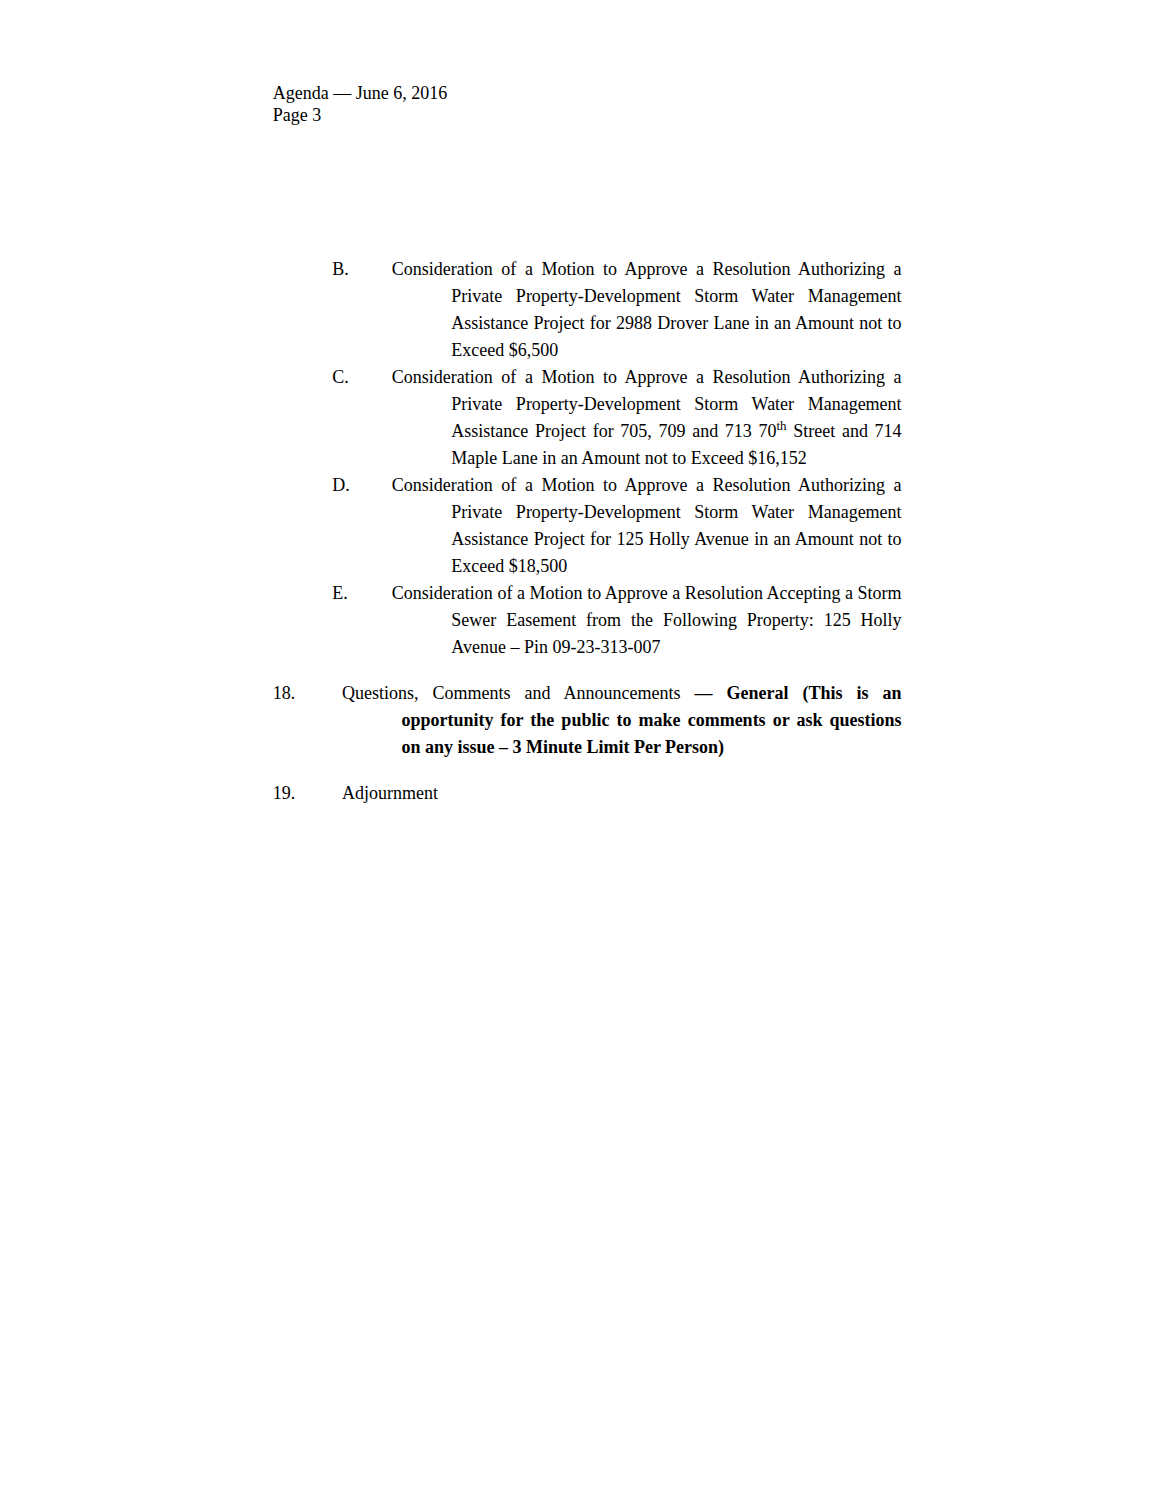Agenda — June 6, 2016
Page 3
B.
Consideration of a Motion to Approve a Resolution Authorizing a Private Property-Development Storm Water Management Assistance Project for 2988 Drover Lane in an Amount not to Exceed $6,500
C.
Consideration of a Motion to Approve a Resolution Authorizing a Private Property-Development Storm Water Management Assistance Project for 705, 709 and 713 70th Street and 714 Maple Lane in an Amount not to Exceed $16,152
D.
Consideration of a Motion to Approve a Resolution Authorizing a Private Property-Development Storm Water Management Assistance Project for 125 Holly Avenue in an Amount not to Exceed $18,500
E.
Consideration of a Motion to Approve a Resolution Accepting a Storm Sewer Easement from the Following Property: 125 Holly Avenue – Pin 09-23-313-007
18.
Questions, Comments and Announcements — General (This is an opportunity for the public to make comments or ask questions on any issue – 3 Minute Limit Per Person)
19.
Adjournment